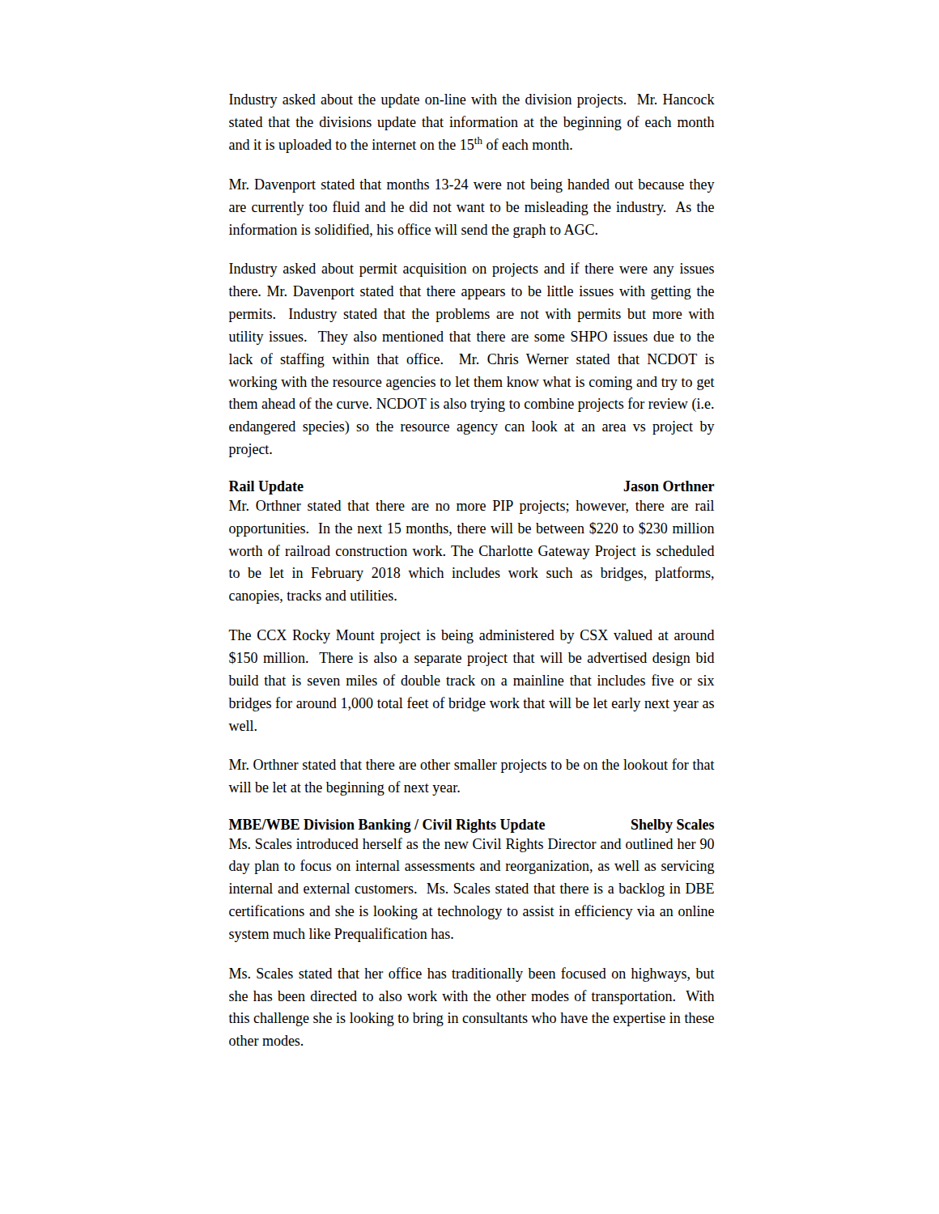Industry asked about the update on-line with the division projects. Mr. Hancock stated that the divisions update that information at the beginning of each month and it is uploaded to the internet on the 15th of each month.
Mr. Davenport stated that months 13-24 were not being handed out because they are currently too fluid and he did not want to be misleading the industry. As the information is solidified, his office will send the graph to AGC.
Industry asked about permit acquisition on projects and if there were any issues there. Mr. Davenport stated that there appears to be little issues with getting the permits. Industry stated that the problems are not with permits but more with utility issues. They also mentioned that there are some SHPO issues due to the lack of staffing within that office. Mr. Chris Werner stated that NCDOT is working with the resource agencies to let them know what is coming and try to get them ahead of the curve. NCDOT is also trying to combine projects for review (i.e. endangered species) so the resource agency can look at an area vs project by project.
Rail Update Jason Orthner
Mr. Orthner stated that there are no more PIP projects; however, there are rail opportunities. In the next 15 months, there will be between $220 to $230 million worth of railroad construction work. The Charlotte Gateway Project is scheduled to be let in February 2018 which includes work such as bridges, platforms, canopies, tracks and utilities.
The CCX Rocky Mount project is being administered by CSX valued at around $150 million. There is also a separate project that will be advertised design bid build that is seven miles of double track on a mainline that includes five or six bridges for around 1,000 total feet of bridge work that will be let early next year as well.
Mr. Orthner stated that there are other smaller projects to be on the lookout for that will be let at the beginning of next year.
MBE/WBE Division Banking / Civil Rights Update Shelby Scales
Ms. Scales introduced herself as the new Civil Rights Director and outlined her 90 day plan to focus on internal assessments and reorganization, as well as servicing internal and external customers. Ms. Scales stated that there is a backlog in DBE certifications and she is looking at technology to assist in efficiency via an online system much like Prequalification has.
Ms. Scales stated that her office has traditionally been focused on highways, but she has been directed to also work with the other modes of transportation. With this challenge she is looking to bring in consultants who have the expertise in these other modes.